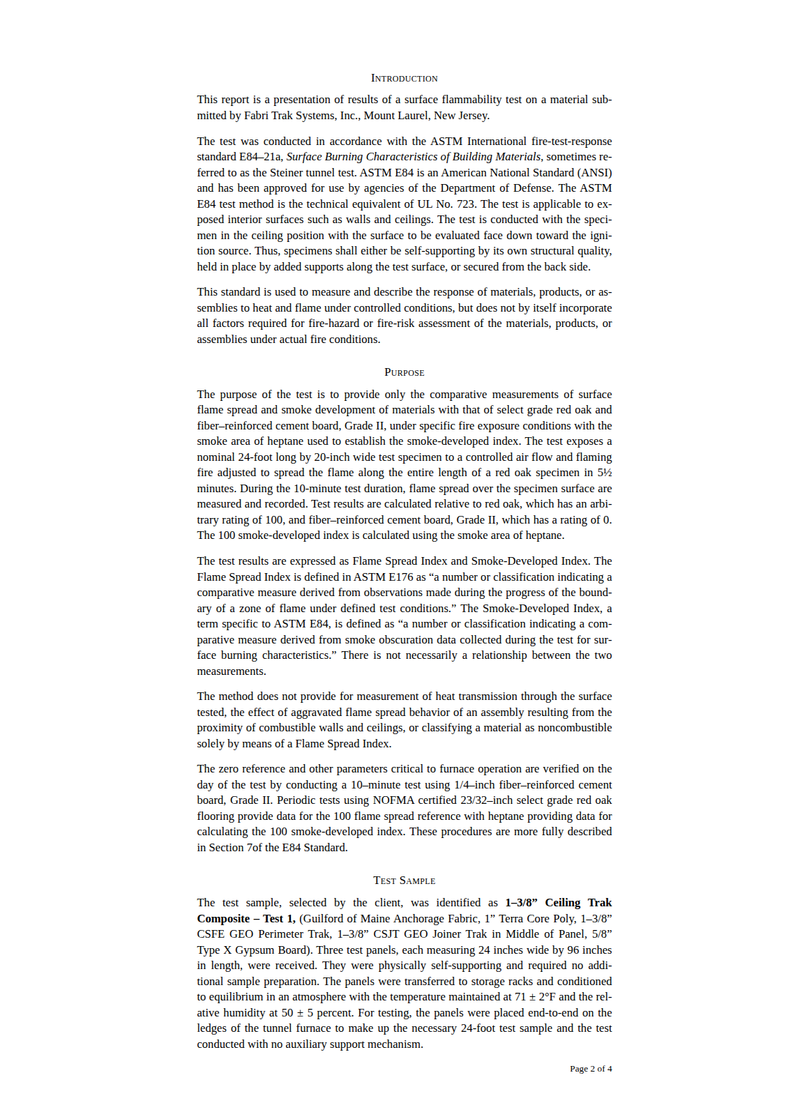Introduction
This report is a presentation of results of a surface flammability test on a material submitted by Fabri Trak Systems, Inc., Mount Laurel, New Jersey.
The test was conducted in accordance with the ASTM International fire-test-response standard E84–21a, Surface Burning Characteristics of Building Materials, sometimes referred to as the Steiner tunnel test. ASTM E84 is an American National Standard (ANSI) and has been approved for use by agencies of the Department of Defense. The ASTM E84 test method is the technical equivalent of UL No. 723. The test is applicable to exposed interior surfaces such as walls and ceilings. The test is conducted with the specimen in the ceiling position with the surface to be evaluated face down toward the ignition source. Thus, specimens shall either be self-supporting by its own structural quality, held in place by added supports along the test surface, or secured from the back side.
This standard is used to measure and describe the response of materials, products, or assemblies to heat and flame under controlled conditions, but does not by itself incorporate all factors required for fire-hazard or fire-risk assessment of the materials, products, or assemblies under actual fire conditions.
Purpose
The purpose of the test is to provide only the comparative measurements of surface flame spread and smoke development of materials with that of select grade red oak and fiber–reinforced cement board, Grade II, under specific fire exposure conditions with the smoke area of heptane used to establish the smoke-developed index. The test exposes a nominal 24-foot long by 20-inch wide test specimen to a controlled air flow and flaming fire adjusted to spread the flame along the entire length of a red oak specimen in 5½ minutes. During the 10-minute test duration, flame spread over the specimen surface are measured and recorded. Test results are calculated relative to red oak, which has an arbitrary rating of 100, and fiber–reinforced cement board, Grade II, which has a rating of 0. The 100 smoke-developed index is calculated using the smoke area of heptane.
The test results are expressed as Flame Spread Index and Smoke-Developed Index. The Flame Spread Index is defined in ASTM E176 as “a number or classification indicating a comparative measure derived from observations made during the progress of the boundary of a zone of flame under defined test conditions.” The Smoke-Developed Index, a term specific to ASTM E84, is defined as “a number or classification indicating a comparative measure derived from smoke obscuration data collected during the test for surface burning characteristics.” There is not necessarily a relationship between the two measurements.
The method does not provide for measurement of heat transmission through the surface tested, the effect of aggravated flame spread behavior of an assembly resulting from the proximity of combustible walls and ceilings, or classifying a material as noncombustible solely by means of a Flame Spread Index.
The zero reference and other parameters critical to furnace operation are verified on the day of the test by conducting a 10–minute test using 1/4–inch fiber–reinforced cement board, Grade II. Periodic tests using NOFMA certified 23/32–inch select grade red oak flooring provide data for the 100 flame spread reference with heptane providing data for calculating the 100 smoke-developed index. These procedures are more fully described in Section 7of the E84 Standard.
Test Sample
The test sample, selected by the client, was identified as 1–3/8” Ceiling Trak Composite – Test 1, (Guilford of Maine Anchorage Fabric, 1” Terra Core Poly, 1–3/8” CSFE GEO Perimeter Trak, 1–3/8” CSJT GEO Joiner Trak in Middle of Panel, 5/8” Type X Gypsum Board). Three test panels, each measuring 24 inches wide by 96 inches in length, were received. They were physically self-supporting and required no additional sample preparation. The panels were transferred to storage racks and conditioned to equilibrium in an atmosphere with the temperature maintained at 71 ± 2°F and the relative humidity at 50 ± 5 percent. For testing, the panels were placed end-to-end on the ledges of the tunnel furnace to make up the necessary 24-foot test sample and the test conducted with no auxiliary support mechanism.
Page 2 of 4